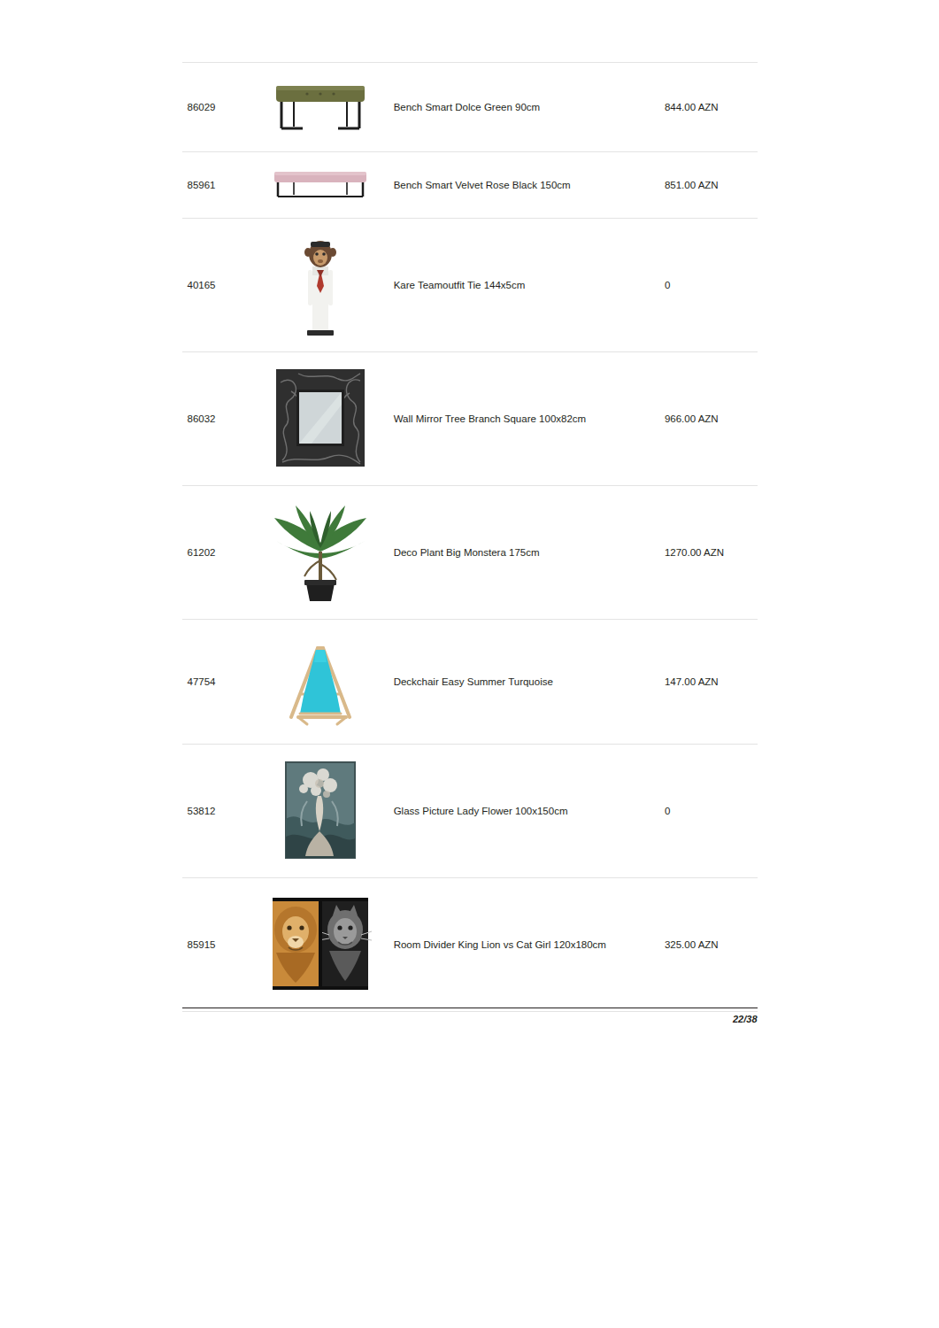| 86029 | | Bench Smart Dolce Green 90cm | 844.00 AZN |
| 85961 | | Bench Smart Velvet Rose Black 150cm | 851.00 AZN |
| 40165 | | Kare Teamoutfit Tie 144x5cm | 0 |
| 86032 | | Wall Mirror Tree Branch Square 100x82cm | 966.00 AZN |
| 61202 | | Deco Plant Big Monstera 175cm | 1270.00 AZN |
| 47754 | | Deckchair Easy Summer Turquoise | 147.00 AZN |
| 53812 | | Glass Picture Lady Flower 100x150cm | 0 |
| 85915 | | Room Divider King Lion vs Cat Girl 120x180cm | 325.00 AZN |
22/38